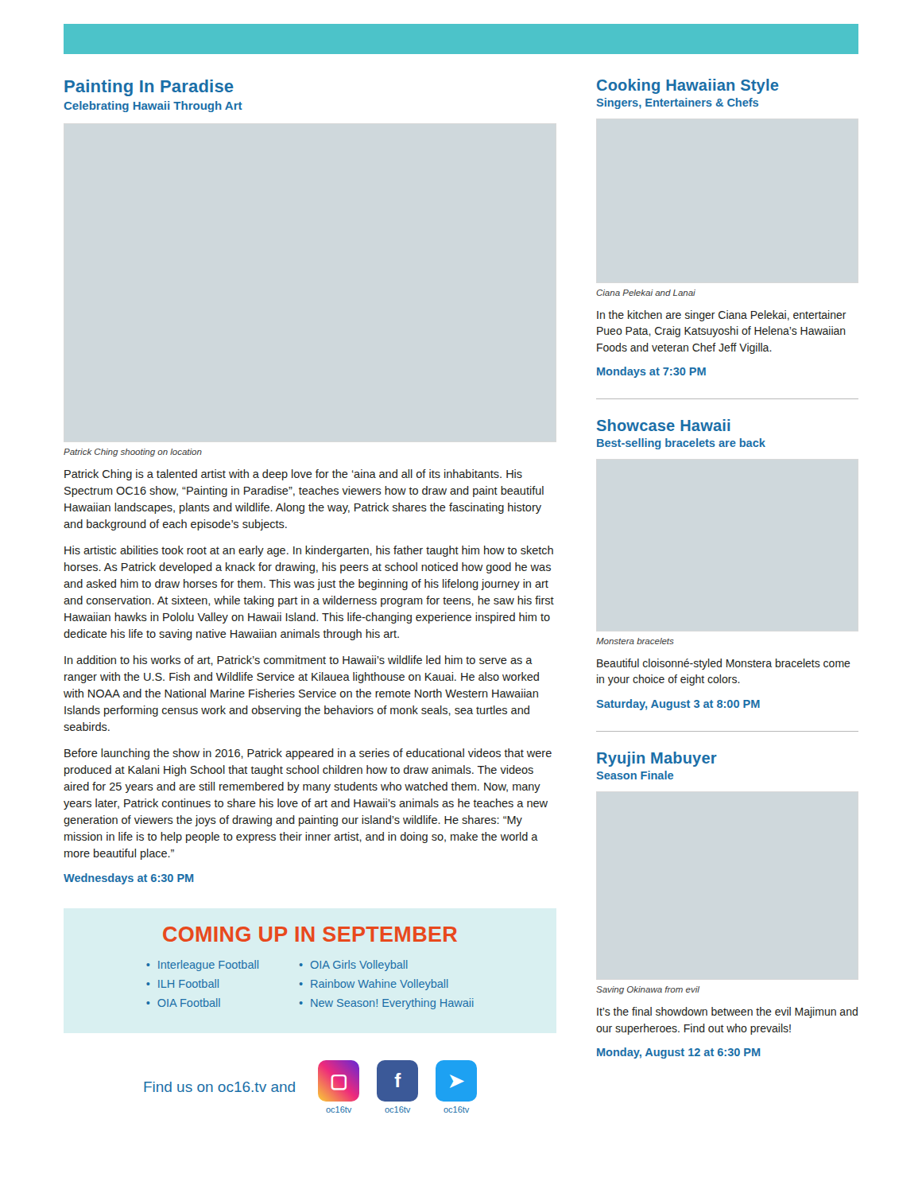Painting In Paradise
Celebrating Hawaii Through Art
Patrick Ching shooting on location
Patrick Ching is a talented artist with a deep love for the ‘aina and all of its inhabitants. His Spectrum OC16 show, “Painting in Paradise”, teaches viewers how to draw and paint beautiful Hawaiian landscapes, plants and wildlife. Along the way, Patrick shares the fascinating history and background of each episode’s subjects.
His artistic abilities took root at an early age. In kindergarten, his father taught him how to sketch horses. As Patrick developed a knack for drawing, his peers at school noticed how good he was and asked him to draw horses for them. This was just the beginning of his lifelong journey in art and conservation. At sixteen, while taking part in a wilderness program for teens, he saw his first Hawaiian hawks in Pololu Valley on Hawaii Island. This life-changing experience inspired him to dedicate his life to saving native Hawaiian animals through his art.
In addition to his works of art, Patrick’s commitment to Hawaii’s wildlife led him to serve as a ranger with the U.S. Fish and Wildlife Service at Kilauea lighthouse on Kauai. He also worked with NOAA and the National Marine Fisheries Service on the remote North Western Hawaiian Islands performing census work and observing the behaviors of monk seals, sea turtles and seabirds.
Before launching the show in 2016, Patrick appeared in a series of educational videos that were produced at Kalani High School that taught school children how to draw animals. The videos aired for 25 years and are still remembered by many students who watched them. Now, many years later, Patrick continues to share his love of art and Hawaii’s animals as he teaches a new generation of viewers the joys of drawing and painting our island’s wildlife. He shares: “My mission in life is to help people to express their inner artist, and in doing so, make the world a more beautiful place.”
Wednesdays at 6:30 PM
COMING UP IN SEPTEMBER
Interleague Football
ILH Football
OIA Football
OIA Girls Volleyball
Rainbow Wahine Volleyball
New Season! Everything Hawaii
Find us on oc16.tv and
▢
oc16tv
f
oc16tv
➤
oc16tv
Cooking Hawaiian Style
Singers, Entertainers & Chefs
Ciana Pelekai and Lanai
In the kitchen are singer Ciana Pelekai, entertainer Pueo Pata, Craig Katsuyoshi of Helena’s Hawaiian Foods and veteran Chef Jeff Vigilla.
Mondays at 7:30 PM
Showcase Hawaii
Best-selling bracelets are back
Monstera bracelets
Beautiful cloisonné-styled Monstera bracelets come in your choice of eight colors.
Saturday, August 3 at 8:00 PM
Ryujin Mabuyer
Season Finale
Saving Okinawa from evil
It’s the final showdown between the evil Majimun and our superheroes. Find out who prevails!
Monday, August 12 at 6:30 PM